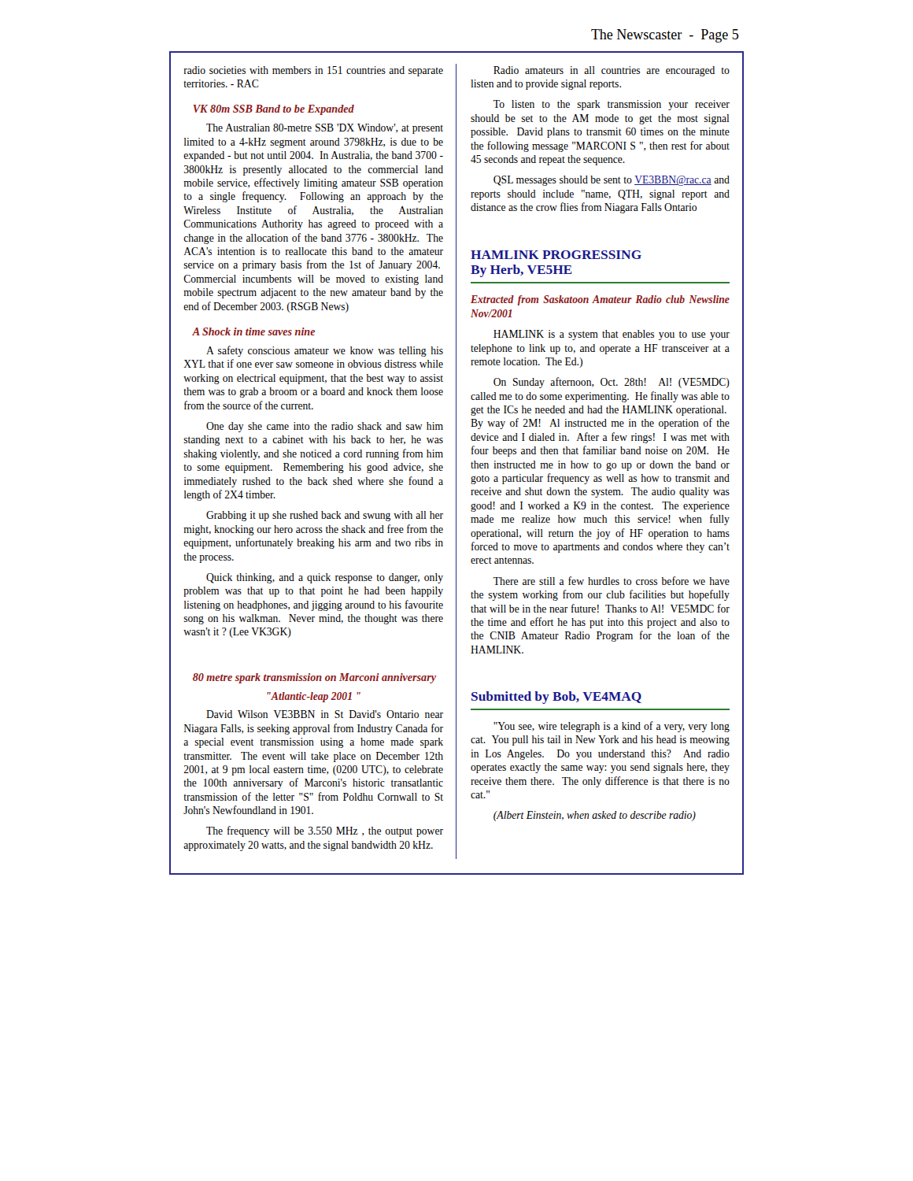The Newscaster - Page 5
radio societies with members in 151 countries and separate territories. - RAC
VK 80m SSB Band to be Expanded
The Australian 80-metre SSB 'DX Window', at present limited to a 4-kHz segment around 3798kHz, is due to be expanded - but not until 2004. In Australia, the band 3700 - 3800kHz is presently allocated to the commercial land mobile service, effectively limiting amateur SSB operation to a single frequency. Following an approach by the Wireless Institute of Australia, the Australian Communications Authority has agreed to proceed with a change in the allocation of the band 3776 - 3800kHz. The ACA's intention is to reallocate this band to the amateur service on a primary basis from the 1st of January 2004. Commercial incumbents will be moved to existing land mobile spectrum adjacent to the new amateur band by the end of December 2003. (RSGB News)
A Shock in time saves nine
A safety conscious amateur we know was telling his XYL that if one ever saw someone in obvious distress while working on electrical equipment, that the best way to assist them was to grab a broom or a board and knock them loose from the source of the current.
One day she came into the radio shack and saw him standing next to a cabinet with his back to her, he was shaking violently, and she noticed a cord running from him to some equipment. Remembering his good advice, she immediately rushed to the back shed where she found a length of 2X4 timber.
Grabbing it up she rushed back and swung with all her might, knocking our hero across the shack and free from the equipment, unfortunately breaking his arm and two ribs in the process.
Quick thinking, and a quick response to danger, only problem was that up to that point he had been happily listening on headphones, and jigging around to his favourite song on his walkman. Never mind, the thought was there wasn't it ? (Lee VK3GK)
80 metre spark transmission on Marconi anniversary
"Atlantic-leap 2001 "
David Wilson VE3BBN in St David's Ontario near Niagara Falls, is seeking approval from Industry Canada for a special event transmission using a home made spark transmitter. The event will take place on December 12th 2001, at 9 pm local eastern time, (0200 UTC), to celebrate the 100th anniversary of Marconi's historic transatlantic transmission of the letter "S" from Poldhu Cornwall to St John's Newfoundland in 1901.
The frequency will be 3.550 MHz , the output power approximately 20 watts, and the signal bandwidth 20 kHz.
Radio amateurs in all countries are encouraged to listen and to provide signal reports.
To listen to the spark transmission your receiver should be set to the AM mode to get the most signal possible. David plans to transmit 60 times on the minute the following message "MARCONI S ", then rest for about 45 seconds and repeat the sequence.
QSL messages should be sent to VE3BBN@rac.ca and reports should include "name, QTH, signal report and distance as the crow flies from Niagara Falls Ontario
HAMLINK PROGRESSINGBy Herb, VE5HE
Extracted from Saskatoon Amateur Radio club Newsline Nov/2001
HAMLINK is a system that enables you to use your telephone to link up to, and operate a HF transceiver at a remote location. The Ed.)
On Sunday afternoon, Oct. 28th! Al! (VE5MDC) called me to do some experimenting. He finally was able to get the ICs he needed and had the HAMLINK operational. By way of 2M! Al instructed me in the operation of the device and I dialed in. After a few rings! I was met with four beeps and then that familiar band noise on 20M. He then instructed me in how to go up or down the band or goto a particular frequency as well as how to transmit and receive and shut down the system. The audio quality was good! and I worked a K9 in the contest. The experience made me realize how much this service! when fully operational, will return the joy of HF operation to hams forced to move to apartments and condos where they can’t erect antennas.
There are still a few hurdles to cross before we have the system working from our club facilities but hopefully that will be in the near future! Thanks to Al! VE5MDC for the time and effort he has put into this project and also to the CNIB Amateur Radio Program for the loan of the HAMLINK.
Submitted by Bob, VE4MAQ
"You see, wire telegraph is a kind of a very, very long cat. You pull his tail in New York and his head is meowing in Los Angeles. Do you understand this? And radio operates exactly the same way: you send signals here, they receive them there. The only difference is that there is no cat."
(Albert Einstein, when asked to describe radio)